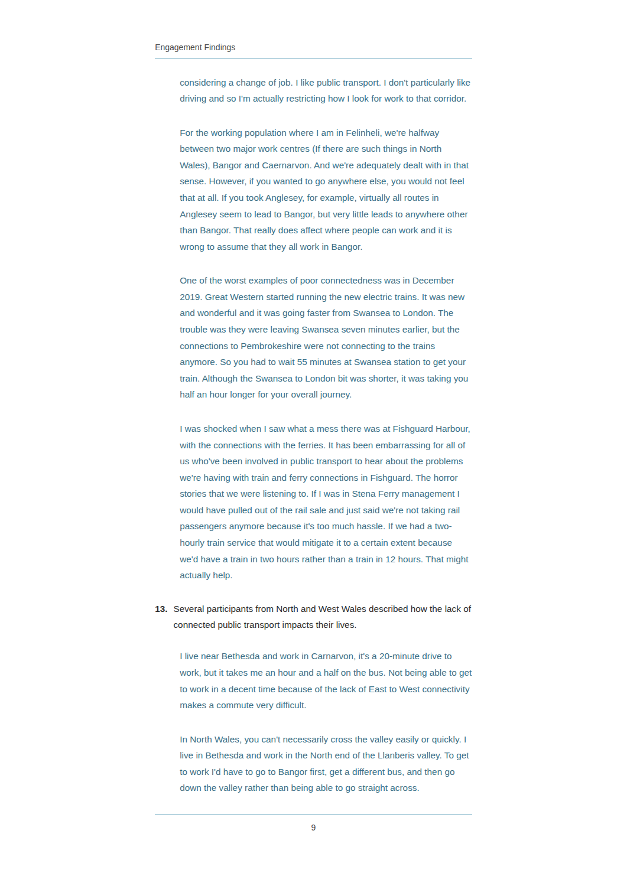Engagement Findings
considering a change of job. I like public transport. I don't particularly like driving and so I'm actually restricting how I look for work to that corridor.
For the working population where I am in Felinheli, we're halfway between two major work centres (If there are such things in North Wales), Bangor and Caernarvon. And we're adequately dealt with in that sense. However, if you wanted to go anywhere else, you would not feel that at all. If you took Anglesey, for example, virtually all routes in Anglesey seem to lead to Bangor, but very little leads to anywhere other than Bangor. That really does affect where people can work and it is wrong to assume that they all work in Bangor.
One of the worst examples of poor connectedness was in December 2019. Great Western started running the new electric trains. It was new and wonderful and it was going faster from Swansea to London. The trouble was they were leaving Swansea seven minutes earlier, but the connections to Pembrokeshire were not connecting to the trains anymore. So you had to wait 55 minutes at Swansea station to get your train. Although the Swansea to London bit was shorter, it was taking you half an hour longer for your overall journey.
I was shocked when I saw what a mess there was at Fishguard Harbour, with the connections with the ferries. It has been embarrassing for all of us who've been involved in public transport to hear about the problems we're having with train and ferry connections in Fishguard. The horror stories that we were listening to. If I was in Stena Ferry management I would have pulled out of the rail sale and just said we're not taking rail passengers anymore because it's too much hassle. If we had a two-hourly train service that would mitigate it to a certain extent because we'd have a train in two hours rather than a train in 12 hours. That might actually help.
13.
Several participants from North and West Wales described how the lack of connected public transport impacts their lives.
I live near Bethesda and work in Carnarvon, it's a 20-minute drive to work, but it takes me an hour and a half on the bus. Not being able to get to work in a decent time because of the lack of East to West connectivity makes a commute very difficult.
In North Wales, you can't necessarily cross the valley easily or quickly. I live in Bethesda and work in the North end of the Llanberis valley. To get to work I'd have to go to Bangor first, get a different bus, and then go down the valley rather than being able to go straight across.
9